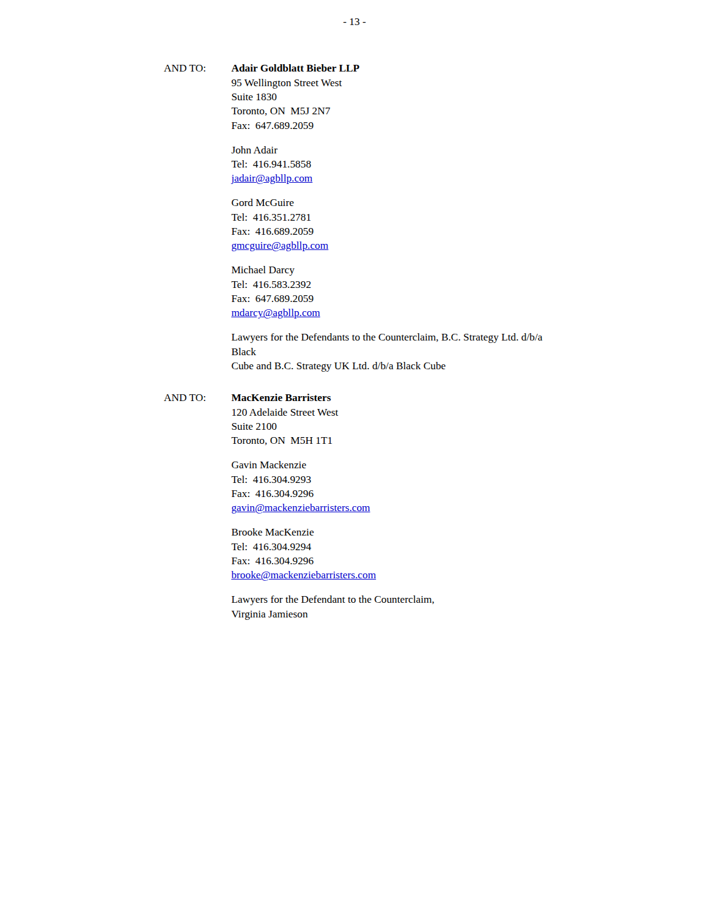- 13 -
AND TO:
Adair Goldblatt Bieber LLP
95 Wellington Street West
Suite 1830
Toronto, ON M5J 2N7
Fax: 647.689.2059
John Adair
Tel: 416.941.5858
jadair@agbllp.com
Gord McGuire
Tel: 416.351.2781
Fax: 416.689.2059
gmcguire@agbllp.com
Michael Darcy
Tel: 416.583.2392
Fax: 647.689.2059
mdarcy@agbllp.com
Lawyers for the Defendants to the Counterclaim, B.C. Strategy Ltd. d/b/a Black
Cube and B.C. Strategy UK Ltd. d/b/a Black Cube
AND TO:
MacKenzie Barristers
120 Adelaide Street West
Suite 2100
Toronto, ON M5H 1T1
Gavin Mackenzie
Tel: 416.304.9293
Fax: 416.304.9296
gavin@mackenziebarristers.com
Brooke MacKenzie
Tel: 416.304.9294
Fax: 416.304.9296
brooke@mackenziebarristers.com
Lawyers for the Defendant to the Counterclaim,
Virginia Jamieson